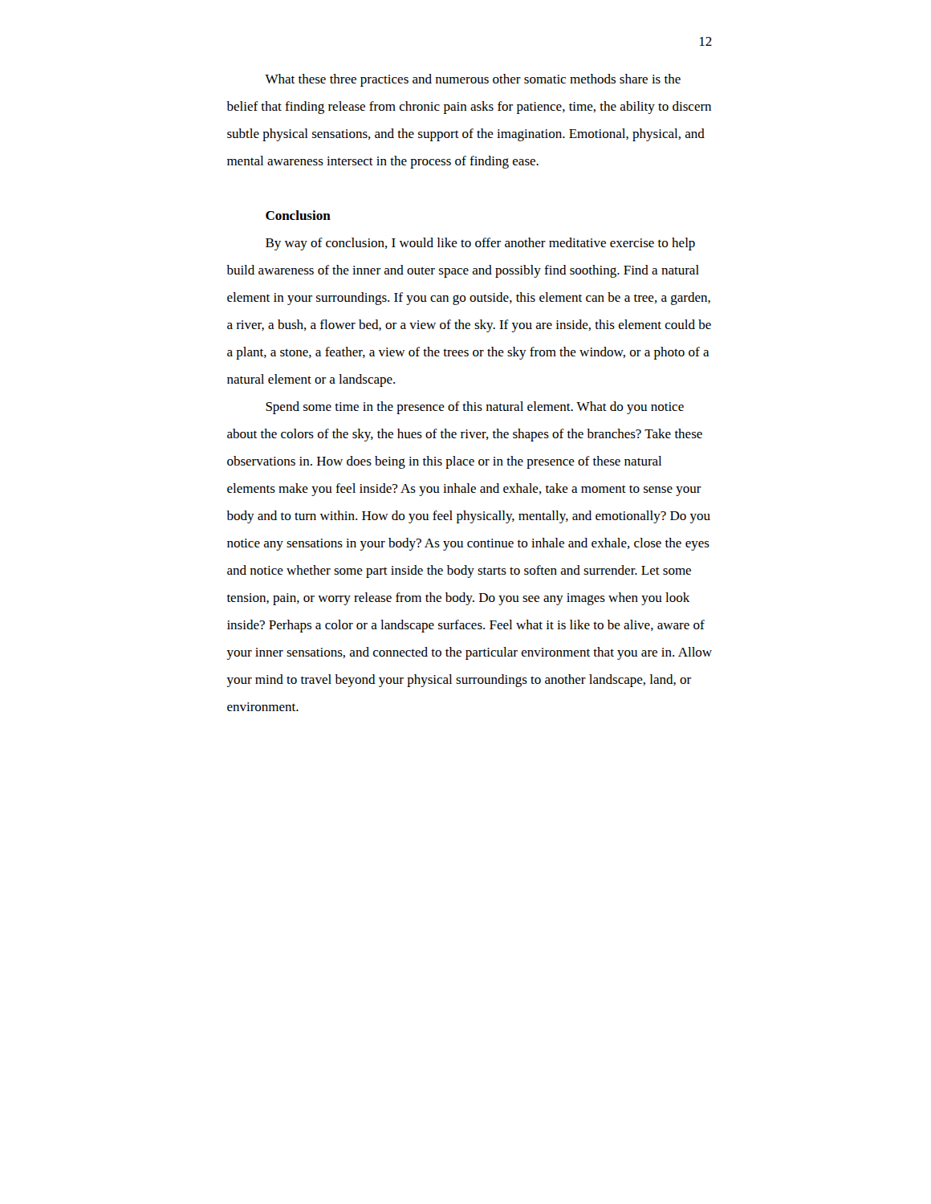12
What these three practices and numerous other somatic methods share is the belief that finding release from chronic pain asks for patience, time, the ability to discern subtle physical sensations, and the support of the imagination. Emotional, physical, and mental awareness intersect in the process of finding ease.
Conclusion
By way of conclusion, I would like to offer another meditative exercise to help build awareness of the inner and outer space and possibly find soothing. Find a natural element in your surroundings. If you can go outside, this element can be a tree, a garden, a river, a bush, a flower bed, or a view of the sky. If you are inside, this element could be a plant, a stone, a feather, a view of the trees or the sky from the window, or a photo of a natural element or a landscape.
Spend some time in the presence of this natural element. What do you notice about the colors of the sky, the hues of the river, the shapes of the branches? Take these observations in. How does being in this place or in the presence of these natural elements make you feel inside? As you inhale and exhale, take a moment to sense your body and to turn within. How do you feel physically, mentally, and emotionally? Do you notice any sensations in your body? As you continue to inhale and exhale, close the eyes and notice whether some part inside the body starts to soften and surrender. Let some tension, pain, or worry release from the body. Do you see any images when you look inside? Perhaps a color or a landscape surfaces. Feel what it is like to be alive, aware of your inner sensations, and connected to the particular environment that you are in. Allow your mind to travel beyond your physical surroundings to another landscape, land, or environment.